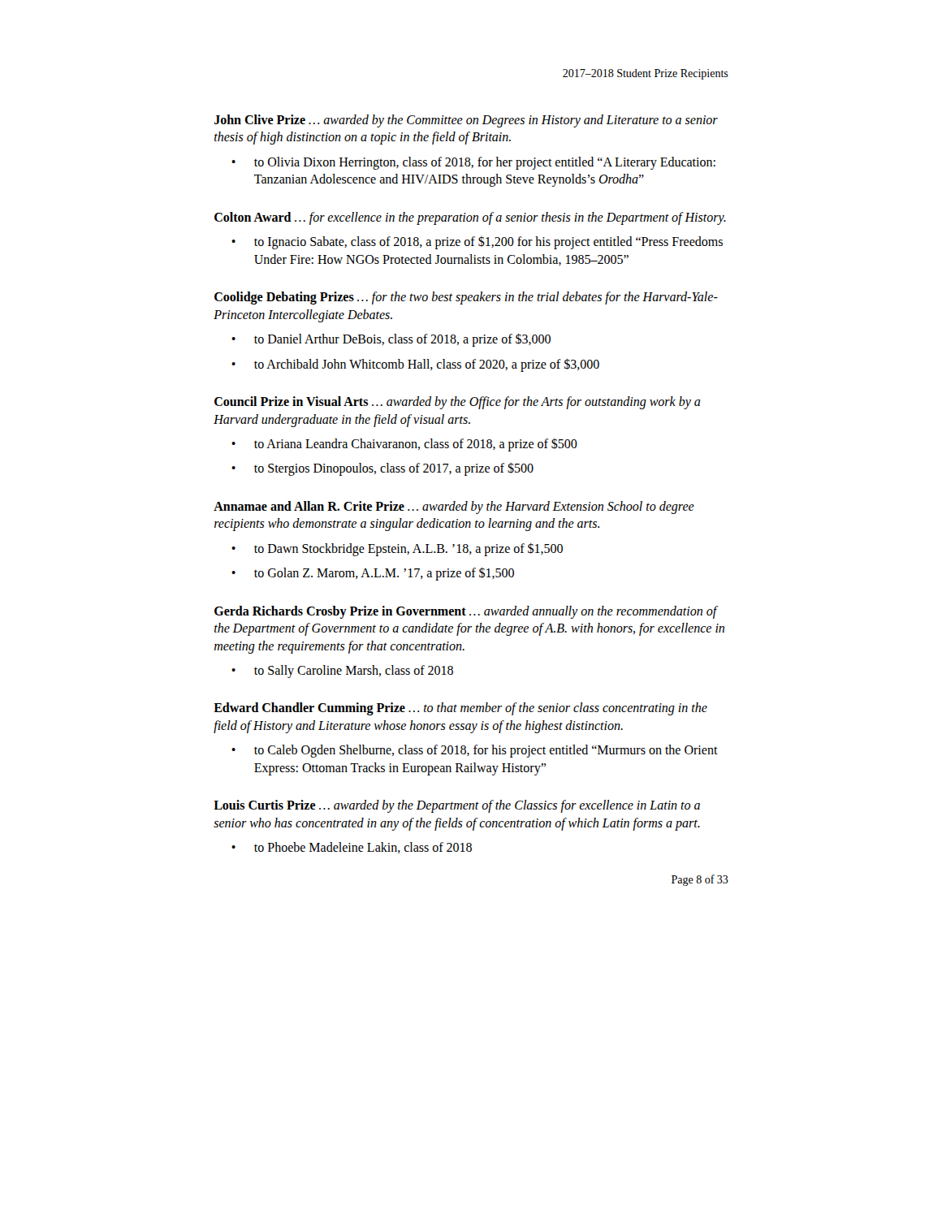2017–2018 Student Prize Recipients
John Clive Prize … awarded by the Committee on Degrees in History and Literature to a senior thesis of high distinction on a topic in the field of Britain.
to Olivia Dixon Herrington, class of 2018, for her project entitled “A Literary Education: Tanzanian Adolescence and HIV/AIDS through Steve Reynolds’s Orodha”
Colton Award … for excellence in the preparation of a senior thesis in the Department of History.
to Ignacio Sabate, class of 2018, a prize of $1,200 for his project entitled “Press Freedoms Under Fire: How NGOs Protected Journalists in Colombia, 1985–2005”
Coolidge Debating Prizes … for the two best speakers in the trial debates for the Harvard-Yale-Princeton Intercollegiate Debates.
to Daniel Arthur DeBois, class of 2018, a prize of $3,000
to Archibald John Whitcomb Hall, class of 2020, a prize of $3,000
Council Prize in Visual Arts … awarded by the Office for the Arts for outstanding work by a Harvard undergraduate in the field of visual arts.
to Ariana Leandra Chaivaranon, class of 2018, a prize of $500
to Stergios Dinopoulos, class of 2017, a prize of $500
Annamae and Allan R. Crite Prize … awarded by the Harvard Extension School to degree recipients who demonstrate a singular dedication to learning and the arts.
to Dawn Stockbridge Epstein, A.L.B. ’18, a prize of $1,500
to Golan Z. Marom, A.L.M. ’17, a prize of $1,500
Gerda Richards Crosby Prize in Government … awarded annually on the recommendation of the Department of Government to a candidate for the degree of A.B. with honors, for excellence in meeting the requirements for that concentration.
to Sally Caroline Marsh, class of 2018
Edward Chandler Cumming Prize … to that member of the senior class concentrating in the field of History and Literature whose honors essay is of the highest distinction.
to Caleb Ogden Shelburne, class of 2018, for his project entitled “Murmurs on the Orient Express: Ottoman Tracks in European Railway History”
Louis Curtis Prize … awarded by the Department of the Classics for excellence in Latin to a senior who has concentrated in any of the fields of concentration of which Latin forms a part.
to Phoebe Madeleine Lakin, class of 2018
Page 8 of 33